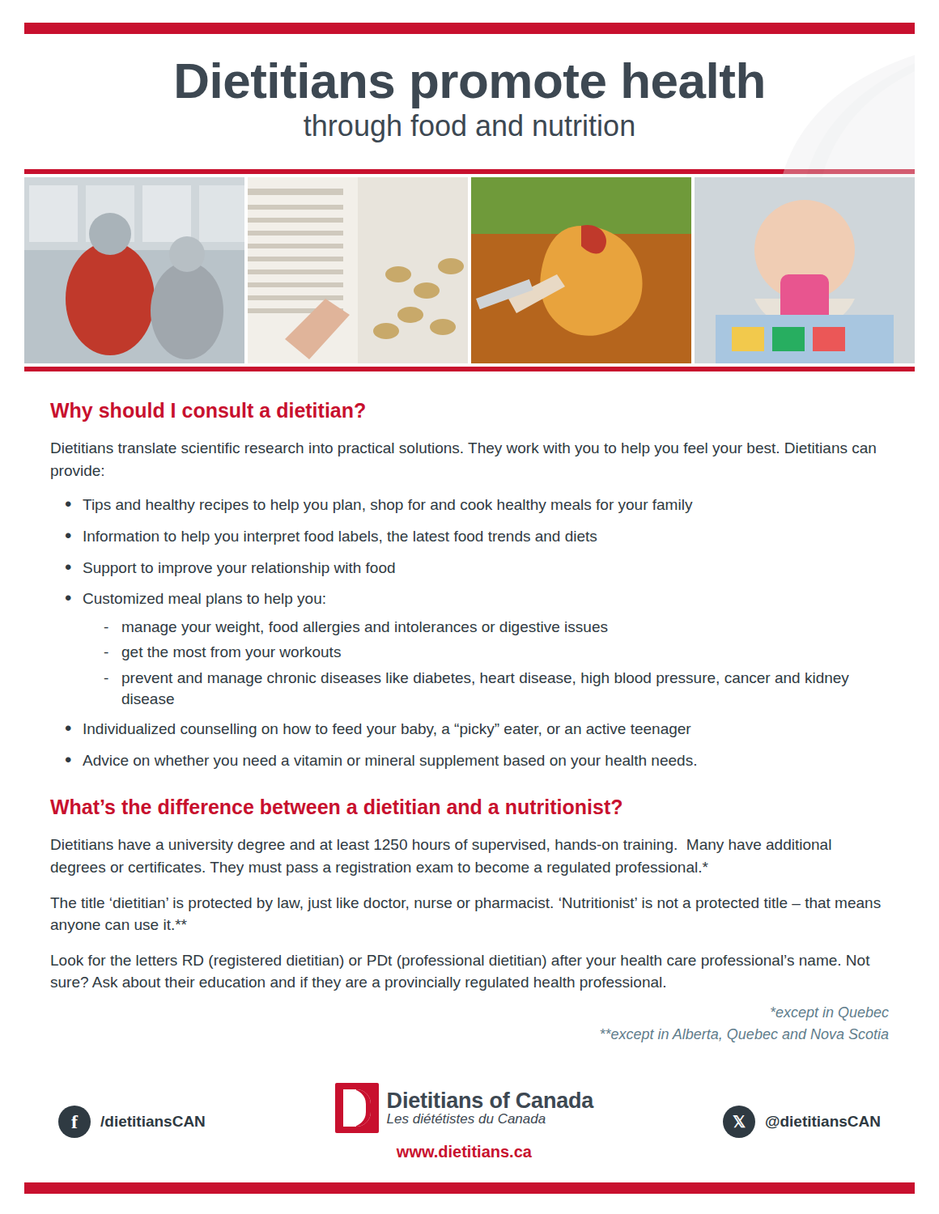Dietitians promote health
through food and nutrition
Why should I consult a dietitian?
Dietitians translate scientific research into practical solutions. They work with you to help you feel your best. Dietitians can provide:
Tips and healthy recipes to help you plan, shop for and cook healthy meals for your family
Information to help you interpret food labels, the latest food trends and diets
Support to improve your relationship with food
Customized meal plans to help you:
manage your weight, food allergies and intolerances or digestive issues
get the most from your workouts
prevent and manage chronic diseases like diabetes, heart disease, high blood pressure, cancer and kidney disease
Individualized counselling on how to feed your baby, a “picky” eater, or an active teenager
Advice on whether you need a vitamin or mineral supplement based on your health needs.
What’s the difference between a dietitian and a nutritionist?
Dietitians have a university degree and at least 1250 hours of supervised, hands-on training. Many have additional degrees or certificates. They must pass a registration exam to become a regulated professional.*
The title ‘dietitian’ is protected by law, just like doctor, nurse or pharmacist. ‘Nutritionist’ is not a protected title – that means anyone can use it.**
Look for the letters RD (registered dietitian) or PDt (professional dietitian) after your health care professional’s name. Not sure? Ask about their education and if they are a provincially regulated health professional.
*except in Quebec
**except in Alberta, Quebec and Nova Scotia
f /dietitiansCAN
Dietitians of Canada
Les diététistes du Canada
www.dietitians.ca
𝕏 @dietitiansCAN